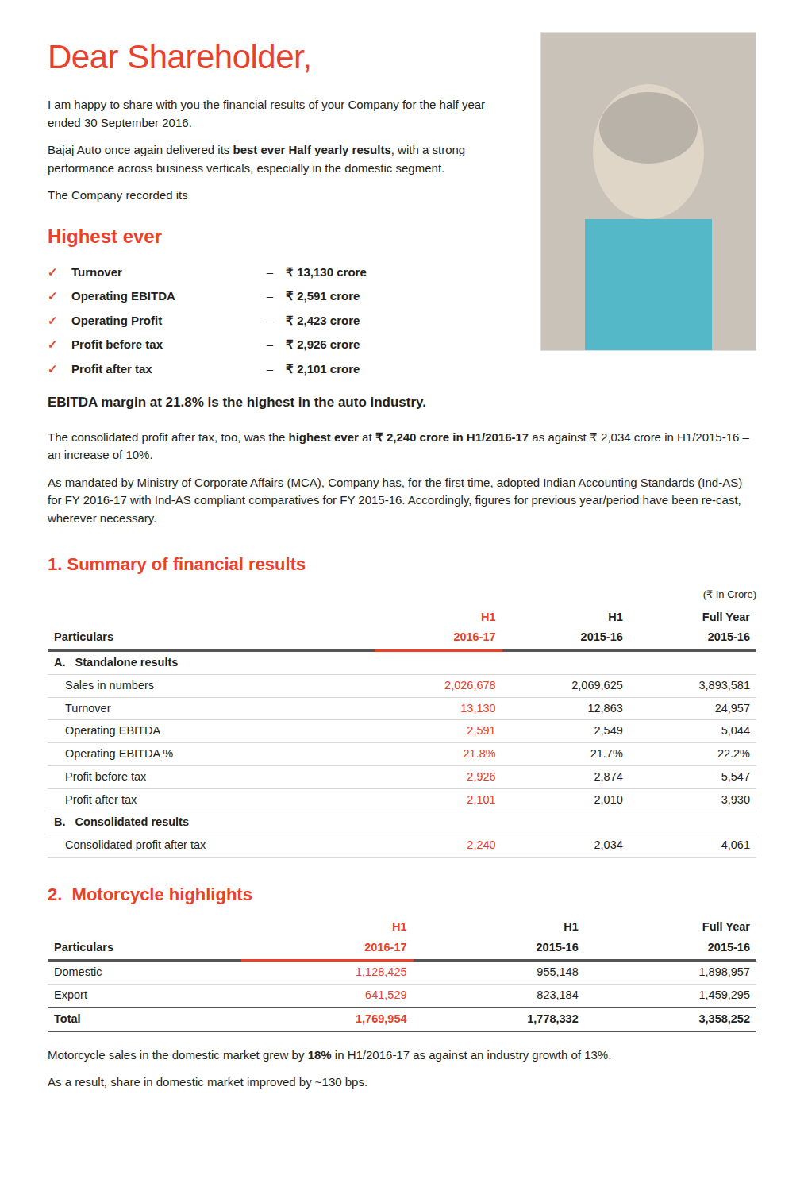Dear Shareholder,
I am happy to share with you the financial results of your Company for the half year ended 30 September 2016.
Bajaj Auto once again delivered its best ever Half yearly results, with a strong performance across business verticals, especially in the domestic segment.
The Company recorded its
Highest ever
| ✓ | Turnover | – | ₹ 13,130 crore |
| ✓ | Operating EBITDA | – | ₹ 2,591 crore |
| ✓ | Operating Profit | – | ₹ 2,423 crore |
| ✓ | Profit before tax | – | ₹ 2,926 crore |
| ✓ | Profit after tax | – | ₹ 2,101 crore |
EBITDA margin at 21.8% is the highest in the auto industry.
The consolidated profit after tax, too, was the highest ever at ₹ 2,240 crore in H1/2016-17 as against ₹ 2,034 crore in H1/2015-16 – an increase of 10%.
As mandated by Ministry of Corporate Affairs (MCA), Company has, for the first time, adopted Indian Accounting Standards (Ind-AS) for FY 2016-17 with Ind-AS compliant comparatives for FY 2015-16. Accordingly, figures for previous year/period have been re-cast, wherever necessary.
1. Summary of financial results
(₹ In Crore)
| | H1 | H1 | Full Year |
| --- | --- | --- | --- |
| Particulars | 2016-17 | 2015-16 | 2015-16 |
| A. Standalone results | | | |
| Sales in numbers | 2,026,678 | 2,069,625 | 3,893,581 |
| Turnover | 13,130 | 12,863 | 24,957 |
| Operating EBITDA | 2,591 | 2,549 | 5,044 |
| Operating EBITDA % | 21.8% | 21.7% | 22.2% |
| Profit before tax | 2,926 | 2,874 | 5,547 |
| Profit after tax | 2,101 | 2,010 | 3,930 |
| B. Consolidated results | | | |
| Consolidated profit after tax | 2,240 | 2,034 | 4,061 |
2. Motorcycle highlights
| | H1 | H1 | Full Year |
| --- | --- | --- | --- |
| Particulars | 2016-17 | 2015-16 | 2015-16 |
| Domestic | 1,128,425 | 955,148 | 1,898,957 |
| Export | 641,529 | 823,184 | 1,459,295 |
| Total | 1,769,954 | 1,778,332 | 3,358,252 |
Motorcycle sales in the domestic market grew by 18% in H1/2016-17 as against an industry growth of 13%.
As a result, share in domestic market improved by ~130 bps.